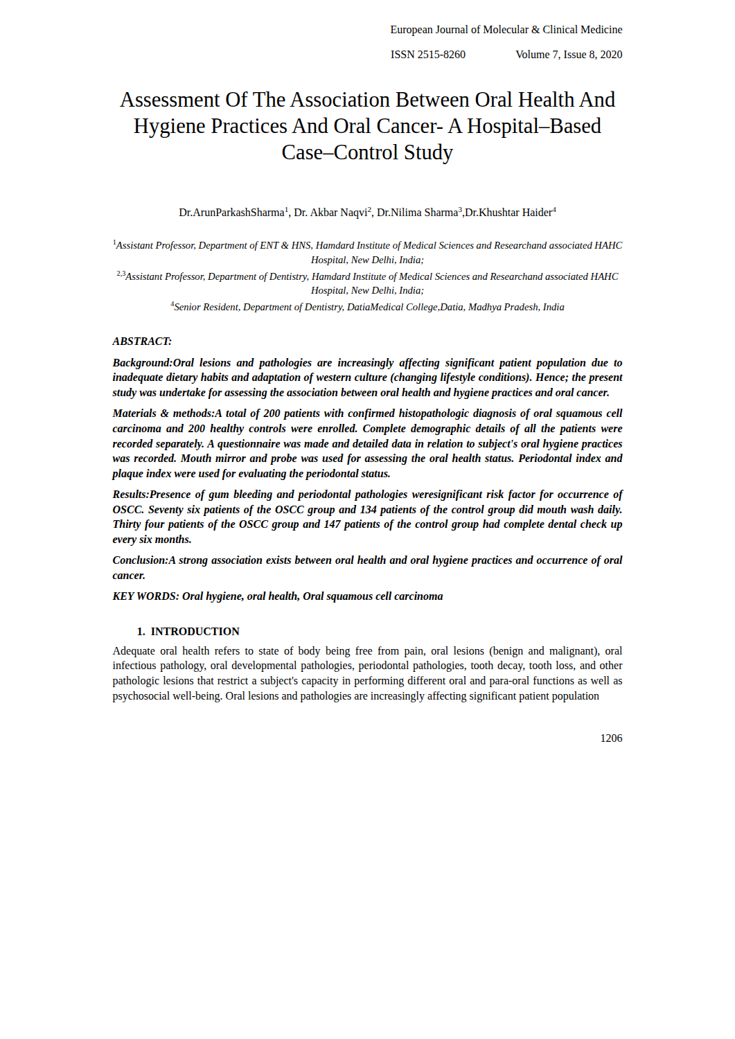European Journal of Molecular & Clinical Medicine ISSN 2515-8260 Volume 7, Issue 8, 2020
Assessment Of The Association Between Oral Health And Hygiene Practices And Oral Cancer- A Hospital–Based Case–Control Study
Dr.ArunParkashSharma1, Dr. Akbar Naqvi2, Dr.Nilima Sharma3,Dr.Khushtar Haider4
1Assistant Professor, Department of ENT & HNS, Hamdard Institute of Medical Sciences and Researchand associated HAHC Hospital, New Delhi, India;
2,3Assistant Professor, Department of Dentistry, Hamdard Institute of Medical Sciences and Researchand associated HAHC Hospital, New Delhi, India;
4Senior Resident, Department of Dentistry, DatiaMedical College,Datia, Madhya Pradesh, India
ABSTRACT:
Background: Oral lesions and pathologies are increasingly affecting significant patient population due to inadequate dietary habits and adaptation of western culture (changing lifestyle conditions). Hence; the present study was undertake for assessing the association between oral health and hygiene practices and oral cancer.
Materials & methods: A total of 200 patients with confirmed histopathologic diagnosis of oral squamous cell carcinoma and 200 healthy controls were enrolled. Complete demographic details of all the patients were recorded separately. A questionnaire was made and detailed data in relation to subject's oral hygiene practices was recorded. Mouth mirror and probe was used for assessing the oral health status. Periodontal index and plaque index were used for evaluating the periodontal status.
Results: Presence of gum bleeding and periodontal pathologies weresignificant risk factor for occurrence of OSCC. Seventy six patients of the OSCC group and 134 patients of the control group did mouth wash daily. Thirty four patients of the OSCC group and 147 patients of the control group had complete dental check up every six months.
Conclusion: A strong association exists between oral health and oral hygiene practices and occurrence of oral cancer.
KEY WORDS: Oral hygiene, oral health, Oral squamous cell carcinoma
1. INTRODUCTION
Adequate oral health refers to state of body being free from pain, oral lesions (benign and malignant), oral infectious pathology, oral developmental pathologies, periodontal pathologies, tooth decay, tooth loss, and other pathologic lesions that restrict a subject's capacity in performing different oral and para-oral functions as well as psychosocial well-being. Oral lesions and pathologies are increasingly affecting significant patient population
1206